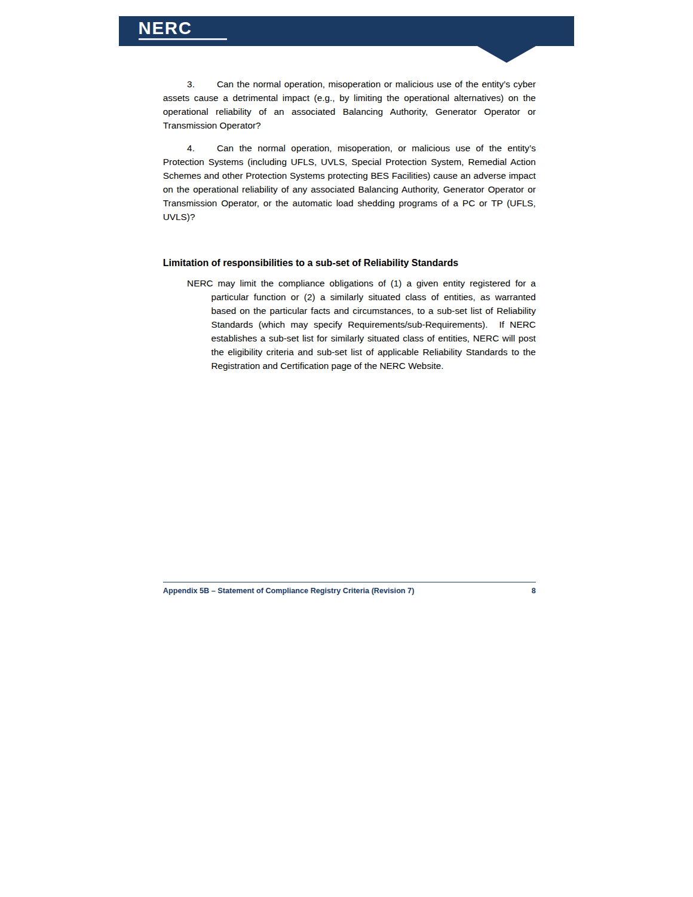NERC
3. Can the normal operation, misoperation or malicious use of the entity’s cyber assets cause a detrimental impact (e.g., by limiting the operational alternatives) on the operational reliability of an associated Balancing Authority, Generator Operator or Transmission Operator?
4. Can the normal operation, misoperation, or malicious use of the entity’s Protection Systems (including UFLS, UVLS, Special Protection System, Remedial Action Schemes and other Protection Systems protecting BES Facilities) cause an adverse impact on the operational reliability of any associated Balancing Authority, Generator Operator or Transmission Operator, or the automatic load shedding programs of a PC or TP (UFLS, UVLS)?
Limitation of responsibilities to a sub-set of Reliability Standards
NERC may limit the compliance obligations of (1) a given entity registered for a particular function or (2) a similarly situated class of entities, as warranted based on the particular facts and circumstances, to a sub-set list of Reliability Standards (which may specify Requirements/sub-Requirements). If NERC establishes a sub-set list for similarly situated class of entities, NERC will post the eligibility criteria and sub-set list of applicable Reliability Standards to the Registration and Certification page of the NERC Website.
Appendix 5B – Statement of Compliance Registry Criteria (Revision 7) 8